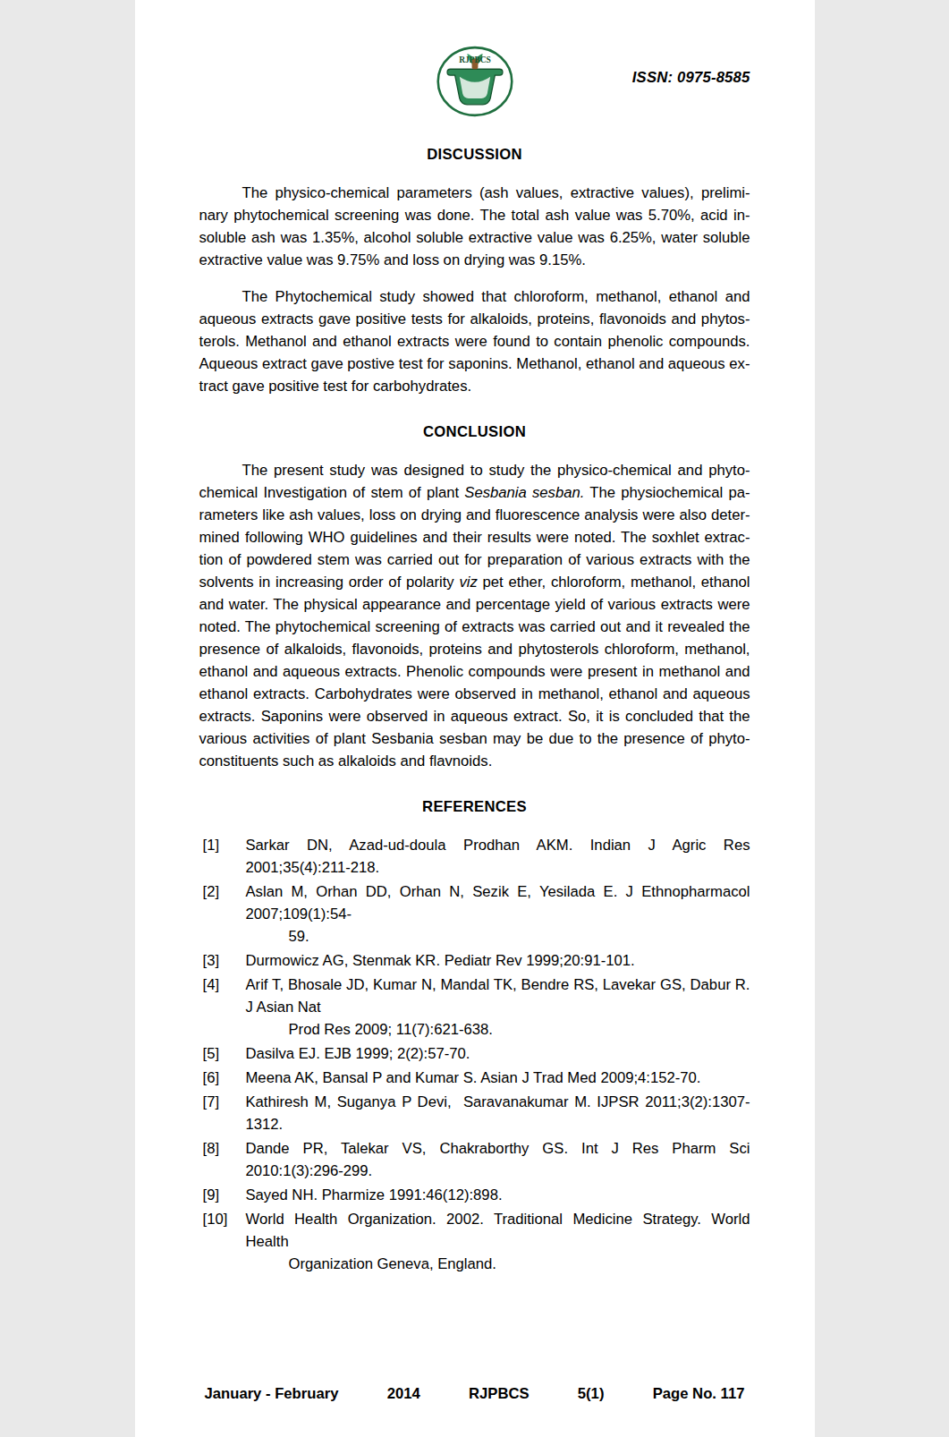RJPBCS
ISSN: 0975-8585
DISCUSSION
The physico-chemical parameters (ash values, extractive values), preliminary phytochemical screening was done. The total ash value was 5.70%, acid insoluble ash was 1.35%, alcohol soluble extractive value was 6.25%, water soluble extractive value was 9.75% and loss on drying was 9.15%.
The Phytochemical study showed that chloroform, methanol, ethanol and aqueous extracts gave positive tests for alkaloids, proteins, flavonoids and phytosterols. Methanol and ethanol extracts were found to contain phenolic compounds. Aqueous extract gave postive test for saponins. Methanol, ethanol and aqueous extract gave positive test for carbohydrates.
CONCLUSION
The present study was designed to study the physico-chemical and phytochemical Investigation of stem of plant Sesbania sesban. The physiochemical parameters like ash values, loss on drying and fluorescence analysis were also determined following WHO guidelines and their results were noted. The soxhlet extraction of powdered stem was carried out for preparation of various extracts with the solvents in increasing order of polarity viz pet ether, chloroform, methanol, ethanol and water. The physical appearance and percentage yield of various extracts were noted. The phytochemical screening of extracts was carried out and it revealed the presence of alkaloids, flavonoids, proteins and phytosterols chloroform, methanol, ethanol and aqueous extracts. Phenolic compounds were present in methanol and ethanol extracts. Carbohydrates were observed in methanol, ethanol and aqueous extracts. Saponins were observed in aqueous extract. So, it is concluded that the various activities of plant Sesbania sesban may be due to the presence of phytoconstituents such as alkaloids and flavnoids.
REFERENCES
[1] Sarkar DN, Azad-ud-doula Prodhan AKM. Indian J Agric Res 2001;35(4):211-218.
[2] Aslan M, Orhan DD, Orhan N, Sezik E, Yesilada E. J Ethnopharmacol 2007;109(1):54-59.
[3] Durmowicz AG, Stenmak KR. Pediatr Rev 1999;20:91-101.
[4] Arif T, Bhosale JD, Kumar N, Mandal TK, Bendre RS, Lavekar GS, Dabur R. J Asian NatProd Res 2009; 11(7):621-638.
[5] Dasilva EJ. EJB 1999; 2(2):57-70.
[6] Meena AK, Bansal P and Kumar S. Asian J Trad Med 2009;4:152-70.
[7] Kathiresh M, Suganya P Devi, Saravanakumar M. IJPSR 2011;3(2):1307-1312.
[8] Dande PR, Talekar VS, Chakraborthy GS. Int J Res Pharm Sci 2010:1(3):296-299.
[9] Sayed NH. Pharmize 1991:46(12):898.
[10] World Health Organization. 2002. Traditional Medicine Strategy. World HealthOrganization Geneva, England.
January - February 2014 RJPBCS 5(1) Page No. 117